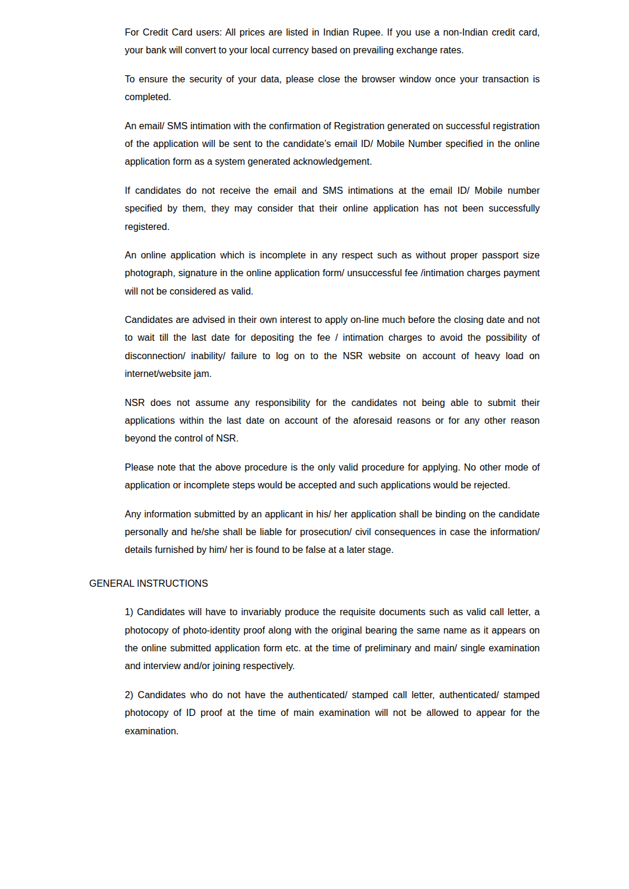For Credit Card users: All prices are listed in Indian Rupee. If you use a non-Indian credit card, your bank will convert to your local currency based on prevailing exchange rates.
To ensure the security of your data, please close the browser window once your transaction is completed.
An email/ SMS intimation with the confirmation of Registration generated on successful registration of the application will be sent to the candidate’s email ID/ Mobile Number specified in the online application form as a system generated acknowledgement.
If candidates do not receive the email and SMS intimations at the email ID/ Mobile number specified by them, they may consider that their online application has not been successfully registered.
An online application which is incomplete in any respect such as without proper passport size photograph, signature in the online application form/ unsuccessful fee /intimation charges payment will not be considered as valid.
Candidates are advised in their own interest to apply on-line much before the closing date and not to wait till the last date for depositing the fee / intimation charges to avoid the possibility of disconnection/ inability/ failure to log on to the NSR website on account of heavy load on internet/website jam.
NSR does not assume any responsibility for the candidates not being able to submit their applications within the last date on account of the aforesaid reasons or for any other reason beyond the control of NSR.
Please note that the above procedure is the only valid procedure for applying. No other mode of application or incomplete steps would be accepted and such applications would be rejected.
Any information submitted by an applicant in his/ her application shall be binding on the candidate personally and he/she shall be liable for prosecution/ civil consequences in case the information/ details furnished by him/ her is found to be false at a later stage.
GENERAL INSTRUCTIONS
1) Candidates will have to invariably produce the requisite documents such as valid call letter, a photocopy of photo-identity proof along with the original bearing the same name as it appears on the online submitted application form etc. at the time of preliminary and main/ single examination and interview and/or joining respectively.
2) Candidates who do not have the authenticated/ stamped call letter, authenticated/ stamped photocopy of ID proof at the time of main examination will not be allowed to appear for the examination.